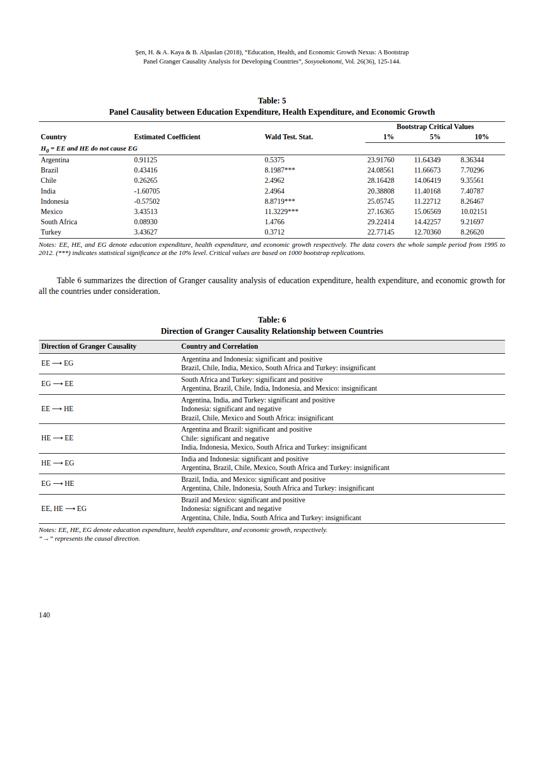Şen, H. & A. Kaya & B. Alpaslan (2018), “Education, Health, and Economic Growth Nexus: A Bootstrap
Panel Granger Causality Analysis for Developing Countries”, Sosyoekonomi, Vol. 26(36), 125-144.
Table: 5
Panel Causality between Education Expenditure, Health Expenditure, and Economic Growth
| Country | Estimated Coefficient | Wald Test. Stat. | Bootstrap Critical Values |
| --- | --- | --- | --- |
| 1% | 5% | 10% |
| H 0 = EE and HE do not cause EG |
| Argentina | 0.91125 | 0.5375 | 23.91760 | 11.64349 | 8.36344 |
| Brazil | 0.43416 | 8.1987*** | 24.08561 | 11.66673 | 7.70296 |
| Chile | 0.26265 | 2.4962 | 28.16428 | 14.06419 | 9.35561 |
| India | -1.60705 | 2.4964 | 20.38808 | 11.40168 | 7.40787 |
| Indonesia | -0.57502 | 8.8719*** | 25.05745 | 11.22712 | 8.26467 |
| Mexico | 3.43513 | 11.3229*** | 27.16365 | 15.06569 | 10.02151 |
| South Africa | 0.08930 | 1.4766 | 29.22414 | 14.42257 | 9.21697 |
| Turkey | 3.43627 | 0.3712 | 22.77145 | 12.70360 | 8.26620 |
Notes: EE, HE, and EG denote education expenditure, health expenditure, and economic growth respectively. The data covers the whole sample period from 1995 to 2012. (***) indicates statistical significance at the 10% level. Critical values are based on 1000 bootstrap replications.
Table 6 summarizes the direction of Granger causality analysis of education expenditure, health expenditure, and economic growth for all the countries under consideration.
Table: 6
Direction of Granger Causality Relationship between Countries
| Direction of Granger Causality | Country and Correlation |
| --- | --- |
| EE ⟶ EG | Argentina and Indonesia: significant and positive Brazil, Chile, India, Mexico, South Africa and Turkey: insignificant |
| EG ⟶ EE | South Africa and Turkey: significant and positive Argentina, Brazil, Chile, India, Indonesia, and Mexico: insignificant |
| EE ⟶ HE | Argentina, India, and Turkey: significant and positive Indonesia: significant and negative Brazil, Chile, Mexico and South Africa: insignificant |
| HE ⟶ EE | Argentina and Brazil: significant and positive Chile: significant and negative India, Indonesia, Mexico, South Africa and Turkey: insignificant |
| HE ⟶ EG | India and Indonesia: significant and positive Argentina, Brazil, Chile, Mexico, South Africa and Turkey: insignificant |
| EG ⟶ HE | Brazil, India, and Mexico: significant and positive Argentina, Chile, Indonesia, South Africa and Turkey: insignificant |
| EE, HE ⟶ EG | Brazil and Mexico: significant and positive Indonesia: significant and negative Argentina, Chile, India, South Africa and Turkey: insignificant |
Notes: EE, HE, EG denote education expenditure, health expenditure, and economic growth, respectively.
“→” represents the causal direction.
140